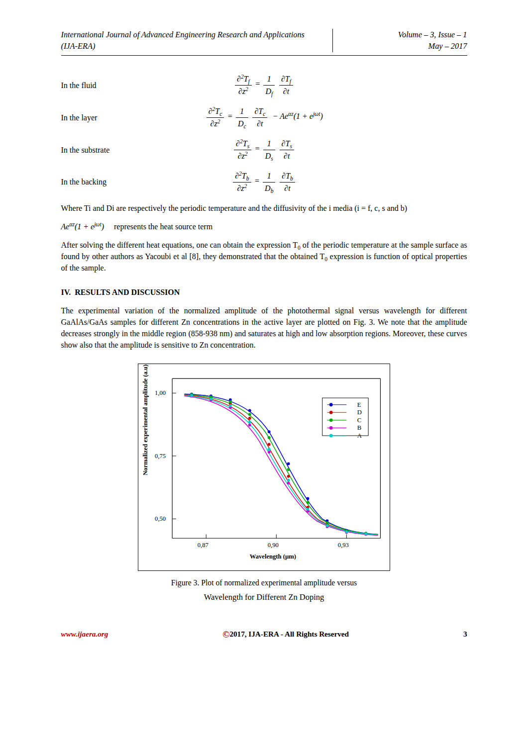International Journal of Advanced Engineering Research and Applications (IJA-ERA)
Volume – 3, Issue – 1 May – 2017
In the fluid
∂2Tf∂z2 = 1 Df ∂Tf∂t
In the layer
∂2Tc∂z2 = 1 Dc ∂Tc∂t − Aeαz(1 + ejωt)
In the substrate
∂2Ts∂z2 = 1 Ds ∂Ts∂t
In the backing
∂2Tb∂z2 = 1 Db ∂Tb∂t
Where Ti and Di are respectively the periodic temperature and the diffusivity of the i media (i = f, c, s and b)
Aeαz(1 + ejωt) represents the heat source term
After solving the different heat equations, one can obtain the expression T0 of the periodic temperature at the sample surface as found by other authors as Yacoubi et al [8], they demonstrated that the obtained T0 expression is function of optical properties of the sample.
IV. Results and Discussion
The experimental variation of the normalized amplitude of the photothermal signal versus wavelength for different GaAlAs/GaAs samples for different Zn concentrations in the active layer are plotted on Fig. 3. We note that the amplitude decreases strongly in the middle region (858-938 nm) and saturates at high and low absorption regions. Moreover, these curves show also that the amplitude is sensitive to Zn concentration.
Normalized experimental amplitude (a.u) 1,00 0,75 0,50 0,87 0,90 0,93 Wavelength (µm) E D C B A
Figure 3. Plot of normalized experimental amplitude versus Wavelength for Different Zn Doping
www.ijaera.org
©2017, IJA-ERA - All Rights Reserved
3